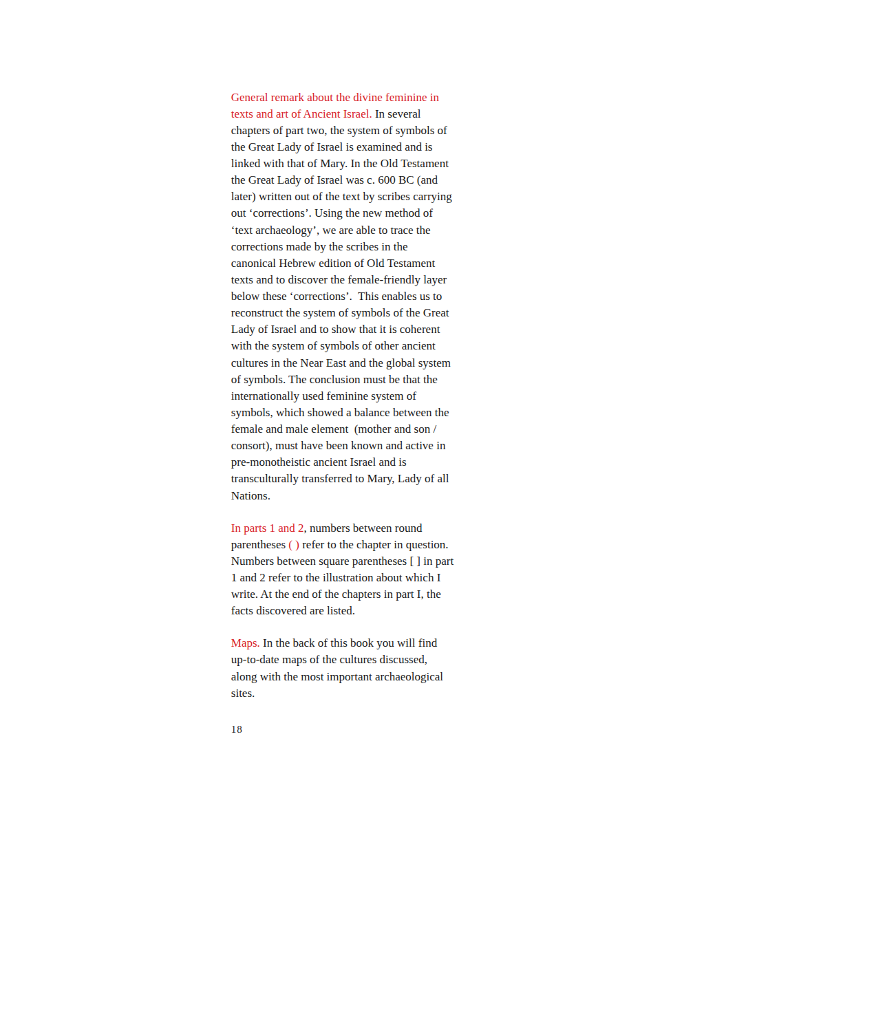General remark about the divine feminine in texts and art of Ancient Israel. In several chapters of part two, the system of symbols of the Great Lady of Israel is examined and is linked with that of Mary. In the Old Testament the Great Lady of Israel was c. 600 BC (and later) written out of the text by scribes carrying out ‘corrections’. Using the new method of ‘text archaeology’, we are able to trace the corrections made by the scribes in the canonical Hebrew edition of Old Testament texts and to discover the female-friendly layer below these ‘corrections’. This enables us to reconstruct the system of symbols of the Great Lady of Israel and to show that it is coherent with the system of symbols of other ancient cultures in the Near East and the global system of symbols. The conclusion must be that the internationally used feminine system of symbols, which showed a balance between the female and male element (mother and son / consort), must have been known and active in pre-monotheistic ancient Israel and is transculturally transferred to Mary, Lady of all Nations.
In parts 1 and 2, numbers between round parentheses ( ) refer to the chapter in question. Numbers between square parentheses [ ] in part 1 and 2 refer to the illustration about which I write. At the end of the chapters in part I, the facts discovered are listed.
Maps. In the back of this book you will find up-to-date maps of the cultures discussed, along with the most important archaeological sites.
18